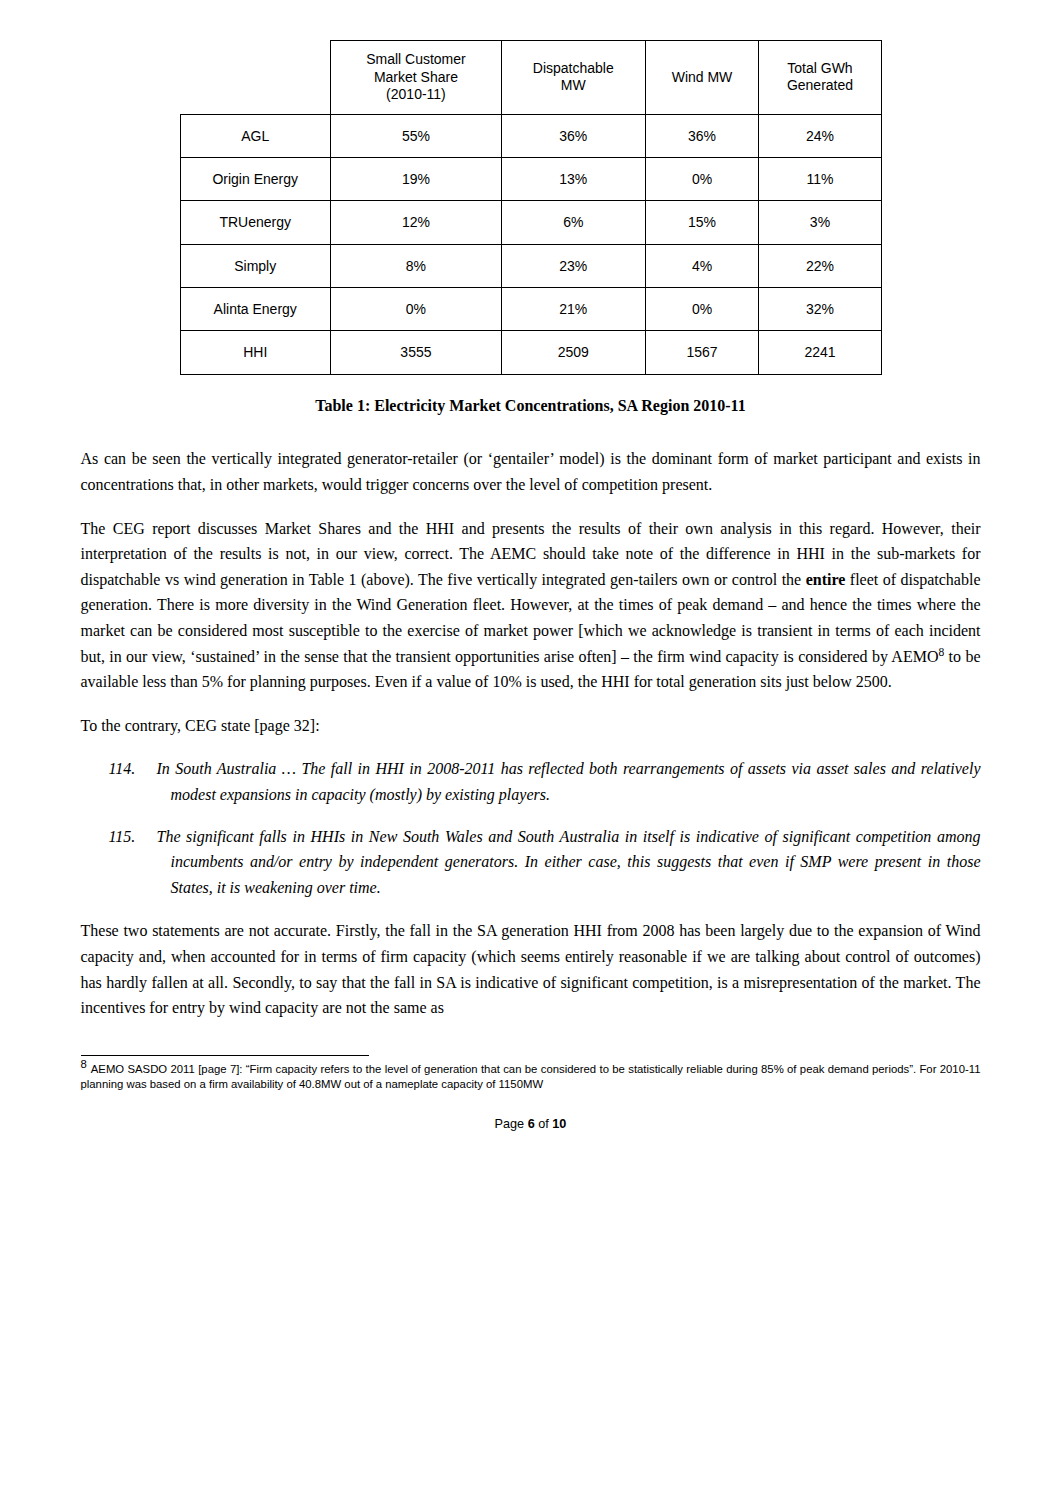| | Small Customer Market Share (2010-11) | Dispatchable MW | Wind MW | Total GWh Generated |
| --- | --- | --- | --- | --- |
| AGL | 55% | 36% | 36% | 24% |
| Origin Energy | 19% | 13% | 0% | 11% |
| TRUenergy | 12% | 6% | 15% | 3% |
| Simply | 8% | 23% | 4% | 22% |
| Alinta Energy | 0% | 21% | 0% | 32% |
| HHI | 3555 | 2509 | 1567 | 2241 |
Table 1: Electricity Market Concentrations, SA Region 2010-11
As can be seen the vertically integrated generator-retailer (or ‘gentailer’ model) is the dominant form of market participant and exists in concentrations that, in other markets, would trigger concerns over the level of competition present.
The CEG report discusses Market Shares and the HHI and presents the results of their own analysis in this regard. However, their interpretation of the results is not, in our view, correct. The AEMC should take note of the difference in HHI in the sub-markets for dispatchable vs wind generation in Table 1 (above). The five vertically integrated gen-tailers own or control the entire fleet of dispatchable generation. There is more diversity in the Wind Generation fleet. However, at the times of peak demand – and hence the times where the market can be considered most susceptible to the exercise of market power [which we acknowledge is transient in terms of each incident but, in our view, ‘sustained’ in the sense that the transient opportunities arise often] – the firm wind capacity is considered by AEMO8 to be available less than 5% for planning purposes. Even if a value of 10% is used, the HHI for total generation sits just below 2500.
To the contrary, CEG state [page 32]:
114. In South Australia … The fall in HHI in 2008-2011 has reflected both rearrangements of assets via asset sales and relatively modest expansions in capacity (mostly) by existing players.
115. The significant falls in HHIs in New South Wales and South Australia in itself is indicative of significant competition among incumbents and/or entry by independent generators. In either case, this suggests that even if SMP were present in those States, it is weakening over time.
These two statements are not accurate. Firstly, the fall in the SA generation HHI from 2008 has been largely due to the expansion of Wind capacity and, when accounted for in terms of firm capacity (which seems entirely reasonable if we are talking about control of outcomes) has hardly fallen at all. Secondly, to say that the fall in SA is indicative of significant competition, is a misrepresentation of the market. The incentives for entry by wind capacity are not the same as
8AEMO SASDO 2011 [page 7]: “Firm capacity refers to the level of generation that can be considered to be statistically reliable during 85% of peak demand periods”. For 2010-11 planning was based on a firm availability of 40.8MW out of a nameplate capacity of 1150MW
Page 6 of 10